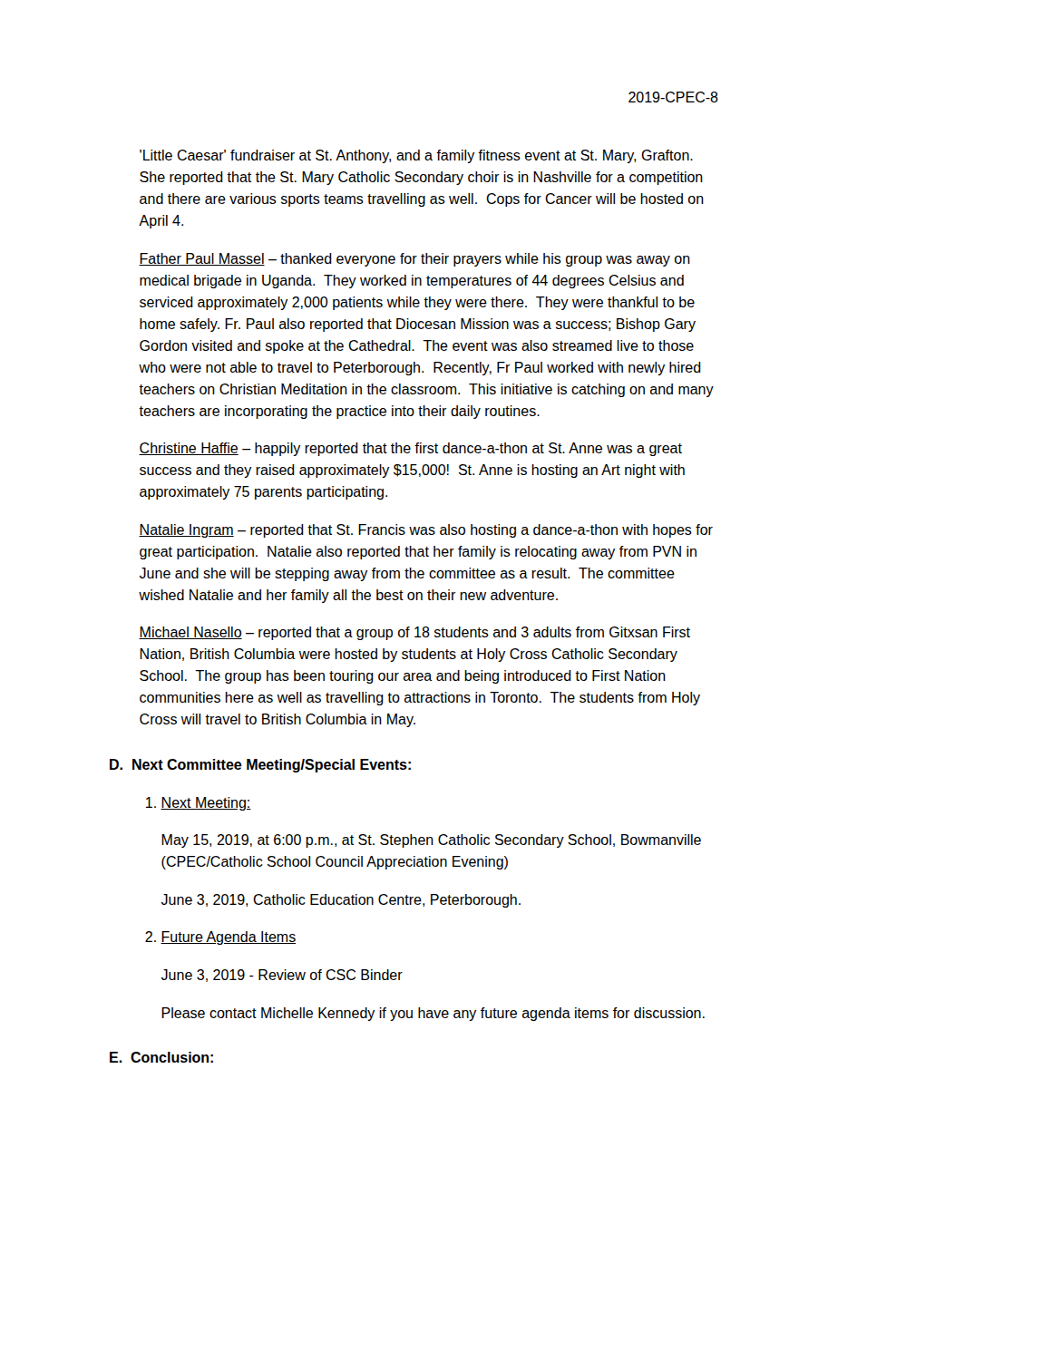2019-CPEC-8
'Little Caesar' fundraiser at St. Anthony, and a family fitness event at St. Mary, Grafton. She reported that the St. Mary Catholic Secondary choir is in Nashville for a competition and there are various sports teams travelling as well. Cops for Cancer will be hosted on April 4.
Father Paul Massel – thanked everyone for their prayers while his group was away on medical brigade in Uganda. They worked in temperatures of 44 degrees Celsius and serviced approximately 2,000 patients while they were there. They were thankful to be home safely. Fr. Paul also reported that Diocesan Mission was a success; Bishop Gary Gordon visited and spoke at the Cathedral. The event was also streamed live to those who were not able to travel to Peterborough. Recently, Fr Paul worked with newly hired teachers on Christian Meditation in the classroom. This initiative is catching on and many teachers are incorporating the practice into their daily routines.
Christine Haffie – happily reported that the first dance-a-thon at St. Anne was a great success and they raised approximately $15,000! St. Anne is hosting an Art night with approximately 75 parents participating.
Natalie Ingram – reported that St. Francis was also hosting a dance-a-thon with hopes for great participation. Natalie also reported that her family is relocating away from PVN in June and she will be stepping away from the committee as a result. The committee wished Natalie and her family all the best on their new adventure.
Michael Nasello – reported that a group of 18 students and 3 adults from Gitxsan First Nation, British Columbia were hosted by students at Holy Cross Catholic Secondary School. The group has been touring our area and being introduced to First Nation communities here as well as travelling to attractions in Toronto. The students from Holy Cross will travel to British Columbia in May.
D. Next Committee Meeting/Special Events:
Next Meeting:
May 15, 2019, at 6:00 p.m., at St. Stephen Catholic Secondary School, Bowmanville (CPEC/Catholic School Council Appreciation Evening)
June 3, 2019, Catholic Education Centre, Peterborough.
Future Agenda Items
June 3, 2019 - Review of CSC Binder
Please contact Michelle Kennedy if you have any future agenda items for discussion.
E. Conclusion: